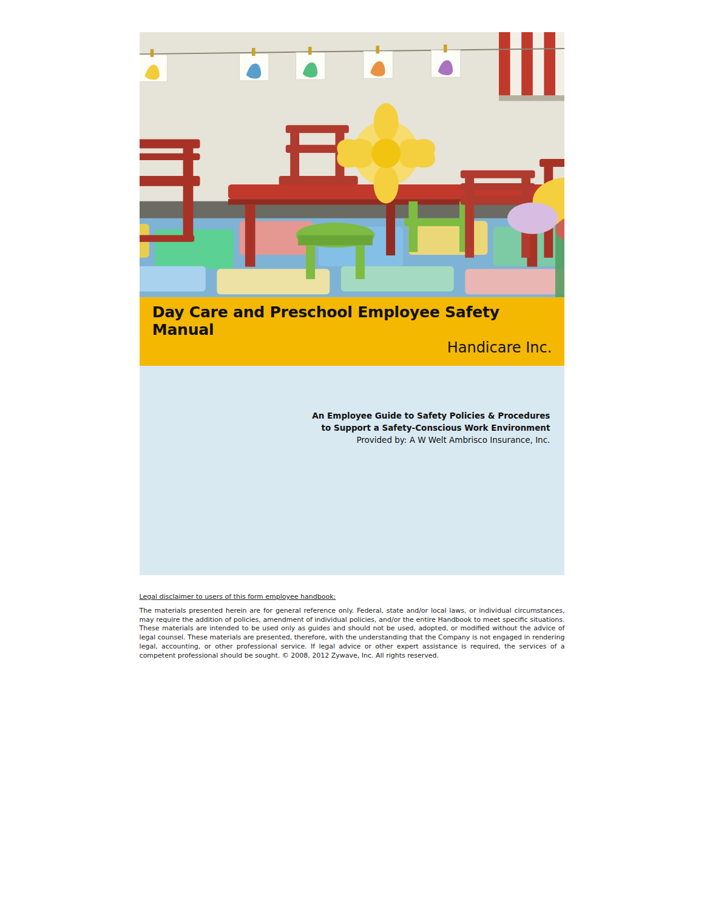Day Care and Preschool Employee Safety Manual
Handicare Inc.
An Employee Guide to Safety Policies & Procedures
to Support a Safety-Conscious Work Environment
Provided by: A W Welt Ambrisco Insurance, Inc.
Legal disclaimer to users of this form employee handbook:
The materials presented herein are for general reference only. Federal, state and/or local laws, or individual circumstances, may require the addition of policies, amendment of individual policies, and/or the entire Handbook to meet specific situations. These materials are intended to be used only as guides and should not be used, adopted, or modified without the advice of legal counsel. These materials are presented, therefore, with the understanding that the Company is not engaged in rendering legal, accounting, or other professional service. If legal advice or other expert assistance is required, the services of a competent professional should be sought. © 2008, 2012 Zywave, Inc. All rights reserved.